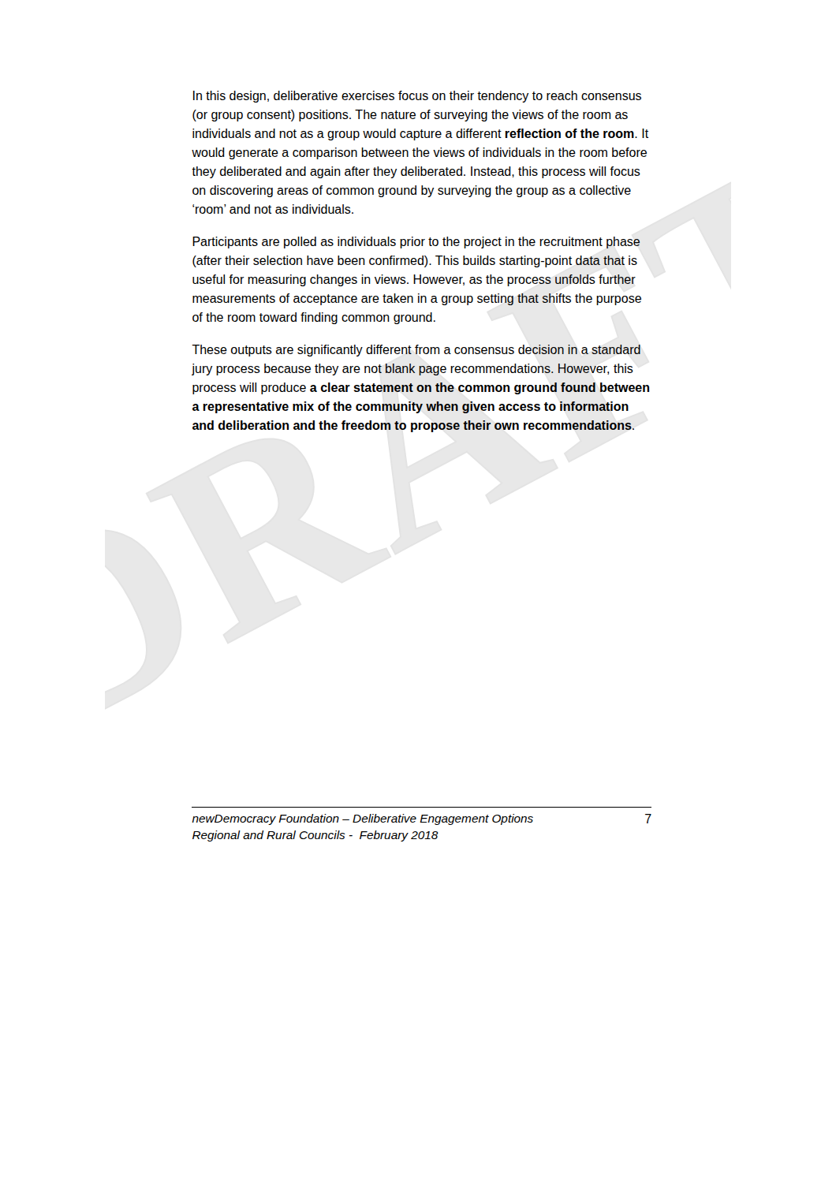DRAFT
In this design, deliberative exercises focus on their tendency to reach consensus (or group consent) positions. The nature of surveying the views of the room as individuals and not as a group would capture a different reflection of the room. It would generate a comparison between the views of individuals in the room before they deliberated and again after they deliberated. Instead, this process will focus on discovering areas of common ground by surveying the group as a collective ‘room’ and not as individuals.
Participants are polled as individuals prior to the project in the recruitment phase (after their selection have been confirmed). This builds starting-point data that is useful for measuring changes in views. However, as the process unfolds further measurements of acceptance are taken in a group setting that shifts the purpose of the room toward finding common ground.
These outputs are significantly different from a consensus decision in a standard jury process because they are not blank page recommendations. However, this process will produce a clear statement on the common ground found between a representative mix of the community when given access to information and deliberation and the freedom to propose their own recommendations.
newDemocracy Foundation – Deliberative Engagement Options
Regional and Rural Councils - February 2018
7